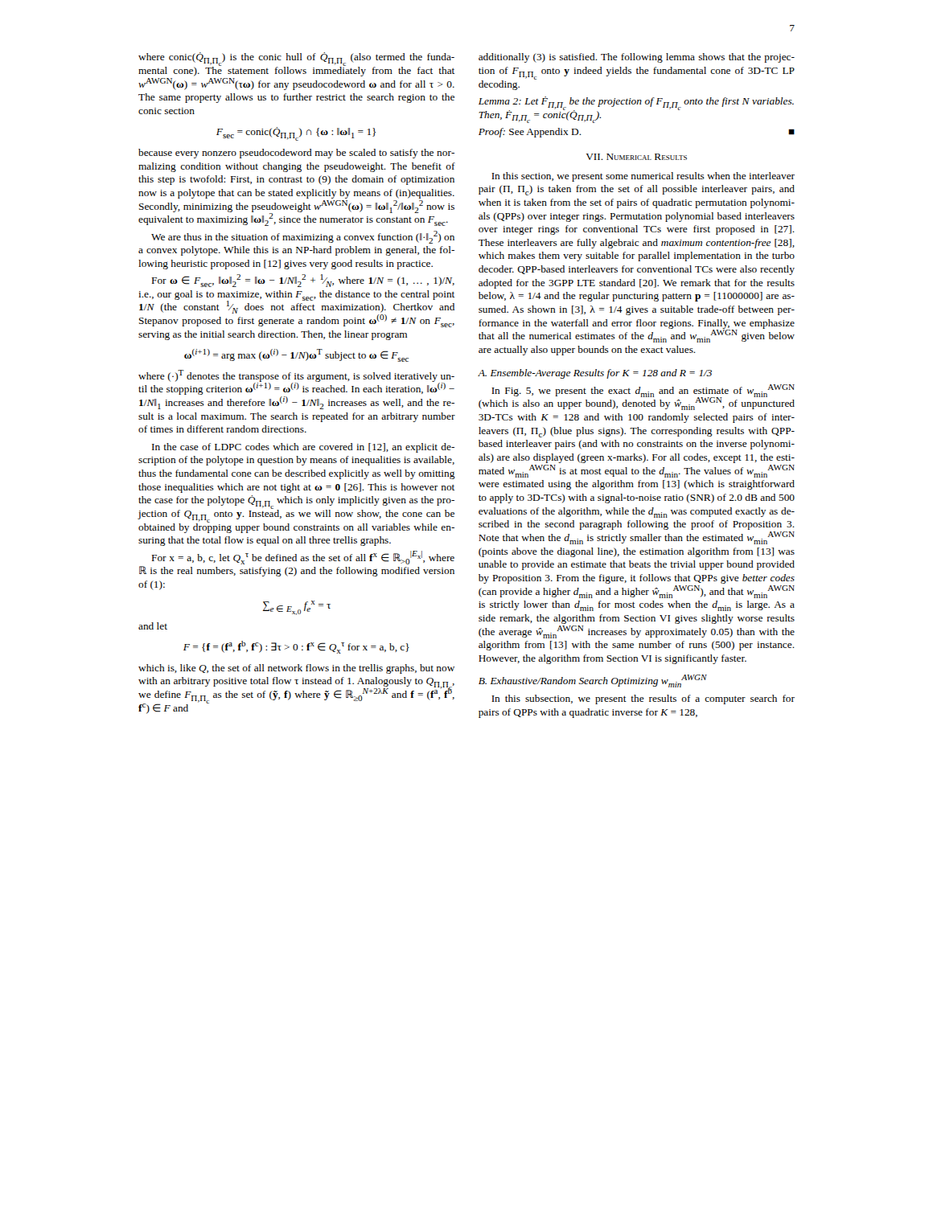7
where conic(Q̇Π,Πc) is the conic hull of Q̇Π,Πc (also termed the fundamental cone). The statement follows immediately from the fact that wAWGN(ω) = wAWGN(τω) for any pseudocodeword ω and for all τ > 0. The same property allows us to further restrict the search region to the conic section
Fsec = conic(Q̇Π,Πc) ∩ {ω : ‖ω‖1 = 1}
because every nonzero pseudocodeword may be scaled to satisfy the normalizing condition without changing the pseudoweight. The benefit of this step is twofold: First, in contrast to (9) the domain of optimization now is a polytope that can be stated explicitly by means of (in)equalities. Secondly, minimizing the pseudoweight wAWGN(ω) = ‖ω‖12/‖ω‖22 now is equivalent to maximizing ‖ω‖22, since the numerator is constant on Fsec.
We are thus in the situation of maximizing a convex function (‖·‖22) on a convex polytope. While this is an NP-hard problem in general, the following heuristic proposed in [12] gives very good results in practice.
For ω ∈ Fsec, ‖ω‖22 = ‖ω − 1/N‖22 + 1⁄N, where 1/N = (1, … , 1)/N, i.e., our goal is to maximize, within Fsec, the distance to the central point 1/N (the constant 1⁄N does not affect maximization). Chertkov and Stepanov proposed to first generate a random point ω(0) ≠ 1/N on Fsec, serving as the initial search direction. Then, the linear program
ω(i+1) = arg max (ω(i) − 1/N)ωT subject to ω ∈ Fsec
where (·)T denotes the transpose of its argument, is solved iteratively until the stopping criterion ω(i+1) = ω(i) is reached. In each iteration, ‖ω(i) − 1/N‖1 increases and therefore ‖ω(i) − 1/N‖2 increases as well, and the result is a local maximum. The search is repeated for an arbitrary number of times in different random directions.
In the case of LDPC codes which are covered in [12], an explicit description of the polytope in question by means of inequalities is available, thus the fundamental cone can be described explicitly as well by omitting those inequalities which are not tight at ω = 0 [26]. This is however not the case for the polytope Q̇Π,Πc which is only implicitly given as the projection of QΠ,Πc onto y. Instead, as we will now show, the cone can be obtained by dropping upper bound constraints on all variables while ensuring that the total flow is equal on all three trellis graphs.
For x = a, b, c, let Qxτ be defined as the set of all fx ∈ ℝ>0|Ex|, where ℝ is the real numbers, satisfying (2) and the following modified version of (1):
∑e ∈ Ex,0 fex = τ
and let
F = {f = (fa, fb, fc) : ∃τ > 0 : fx ∈ Qxτ for x = a, b, c}
which is, like Q, the set of all network flows in the trellis graphs, but now with an arbitrary positive total flow τ instead of 1. Analogously to QΠ,Πc, we define FΠ,Πc as the set of (ỹ, f) where ỹ ∈ ℝ≥0N+2λK and f = (fa, fb, fc) ∈ F and
additionally (3) is satisfied. The following lemma shows that the projection of FΠ,Πc onto y indeed yields the fundamental cone of 3D-TC LP decoding.
Lemma 2: Let ḞΠ,Πc be the projection of FΠ,Πc onto the first N variables. Then, ḞΠ,Πc = conic(Q̇Π,Πc).
Proof: See Appendix D. ■
VII. Numerical Results
In this section, we present some numerical results when the interleaver pair (Π, Πc) is taken from the set of all possible interleaver pairs, and when it is taken from the set of pairs of quadratic permutation polynomials (QPPs) over integer rings. Permutation polynomial based interleavers over integer rings for conventional TCs were first proposed in [27]. These interleavers are fully algebraic and maximum contention-free [28], which makes them very suitable for parallel implementation in the turbo decoder. QPP-based interleavers for conventional TCs were also recently adopted for the 3GPP LTE standard [20]. We remark that for the results below, λ = 1/4 and the regular puncturing pattern p = [11000000] are assumed. As shown in [3], λ = 1/4 gives a suitable trade-off between performance in the waterfall and error floor regions. Finally, we emphasize that all the numerical estimates of the dmin and wminAWGN given below are actually also upper bounds on the exact values.
A. Ensemble-Average Results for K = 128 and R = 1/3
In Fig. 5, we present the exact dmin and an estimate of wminAWGN (which is also an upper bound), denoted by ŵminAWGN, of unpunctured 3D-TCs with K = 128 and with 100 randomly selected pairs of interleavers (Π, Πc) (blue plus signs). The corresponding results with QPP-based interleaver pairs (and with no constraints on the inverse polynomials) are also displayed (green x-marks). For all codes, except 11, the estimated wminAWGN is at most equal to the dmin. The values of wminAWGN were estimated using the algorithm from [13] (which is straightforward to apply to 3D-TCs) with a signal-to-noise ratio (SNR) of 2.0 dB and 500 evaluations of the algorithm, while the dmin was computed exactly as described in the second paragraph following the proof of Proposition 3. Note that when the dmin is strictly smaller than the estimated wminAWGN (points above the diagonal line), the estimation algorithm from [13] was unable to provide an estimate that beats the trivial upper bound provided by Proposition 3. From the figure, it follows that QPPs give better codes (can provide a higher dmin and a higher ŵminAWGN), and that wminAWGN is strictly lower than dmin for most codes when the dmin is large. As a side remark, the algorithm from Section VI gives slightly worse results (the average ŵminAWGN increases by approximately 0.05) than with the algorithm from [13] with the same number of runs (500) per instance. However, the algorithm from Section VI is significantly faster.
B. Exhaustive/Random Search Optimizing wminAWGN
In this subsection, we present the results of a computer search for pairs of QPPs with a quadratic inverse for K = 128,